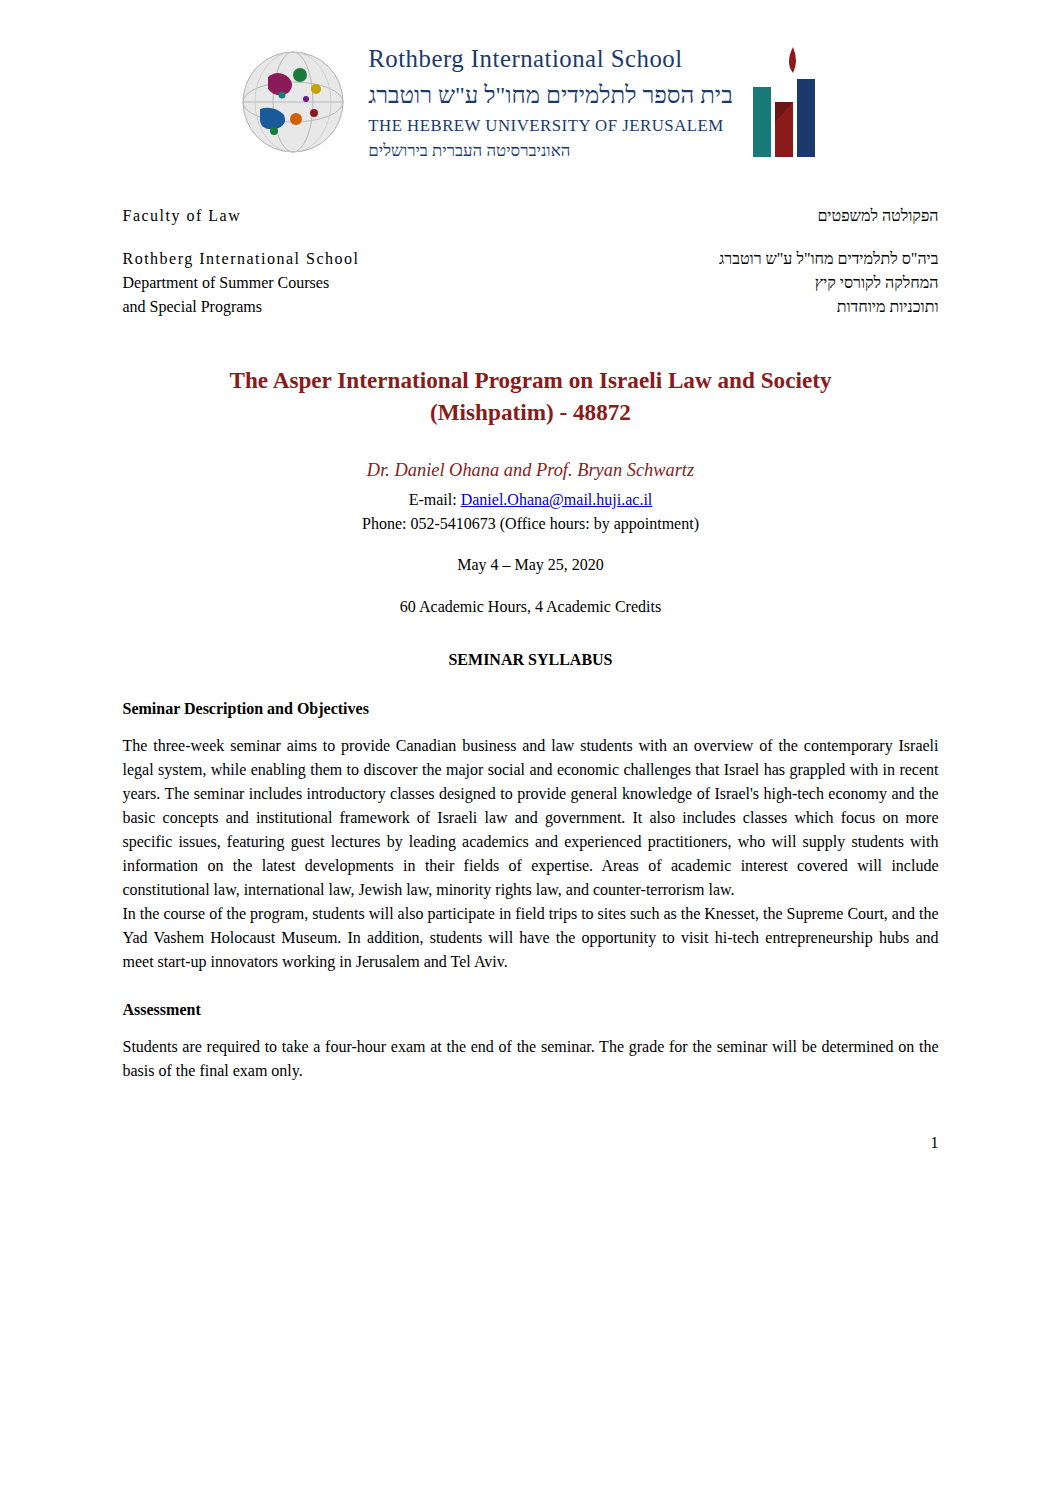Rothberg International School
בית הספר לתלמידים מחו"ל ע"ש רוטברג
THE HEBREW UNIVERSITY OF JERUSALEM
האוניברסיטה העברית בירושלים
| Faculty of Law | הפקולטה למשפטים |
| Rothberg International School Department of Summer Courses and Special Programs | ביה"ס לתלמידים מחו"ל ע"ש רוטברג המחלקה לקורסי קיץ ותוכניות מיוחדות |
The Asper International Program on Israeli Law and Society
(Mishpatim) - 48872
Dr. Daniel Ohana and Prof. Bryan Schwartz
E-mail: Daniel.Ohana@mail.huji.ac.il
Phone: 052-5410673 (Office hours: by appointment)
May 4 – May 25, 2020
60 Academic Hours, 4 Academic Credits
SEMINAR SYLLABUS
Seminar Description and Objectives
The three-week seminar aims to provide Canadian business and law students with an overview of the contemporary Israeli legal system, while enabling them to discover the major social and economic challenges that Israel has grappled with in recent years. The seminar includes introductory classes designed to provide general knowledge of Israel's high-tech economy and the basic concepts and institutional framework of Israeli law and government. It also includes classes which focus on more specific issues, featuring guest lectures by leading academics and experienced practitioners, who will supply students with information on the latest developments in their fields of expertise. Areas of academic interest covered will include constitutional law, international law, Jewish law, minority rights law, and counter-terrorism law.
In the course of the program, students will also participate in field trips to sites such as the Knesset, the Supreme Court, and the Yad Vashem Holocaust Museum. In addition, students will have the opportunity to visit hi-tech entrepreneurship hubs and meet start-up innovators working in Jerusalem and Tel Aviv.
Assessment
Students are required to take a four-hour exam at the end of the seminar. The grade for the seminar will be determined on the basis of the final exam only.
1